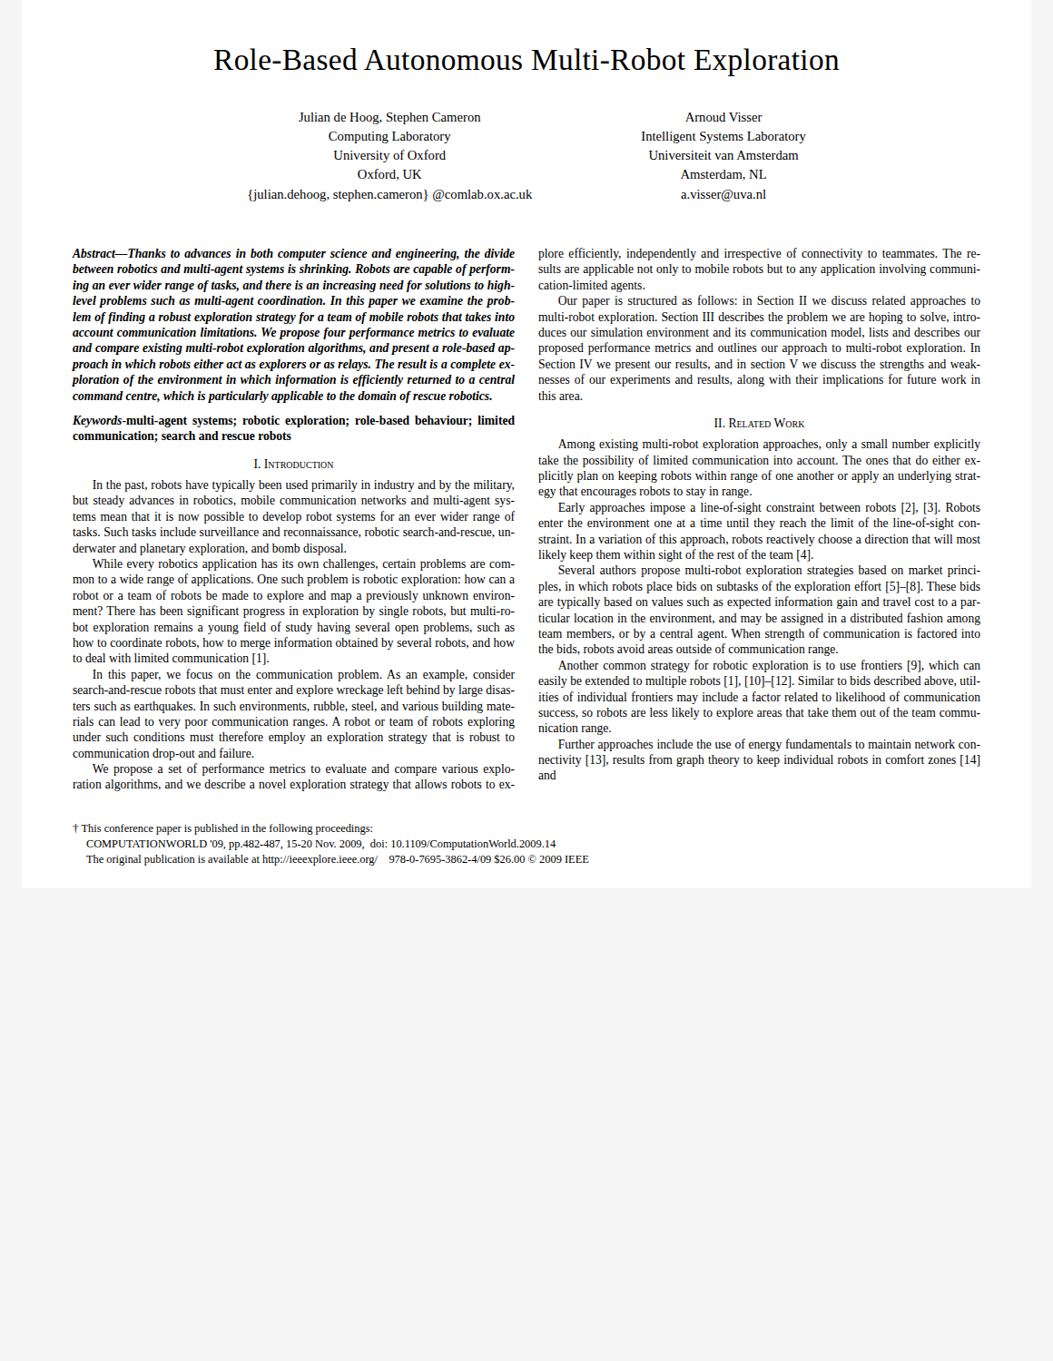Role-Based Autonomous Multi-Robot Exploration
Julian de Hoog, Stephen Cameron
Computing Laboratory
University of Oxford
Oxford, UK
{julian.dehoog, stephen.cameron} @comlab.ox.ac.uk
Arnoud Visser
Intelligent Systems Laboratory
Universiteit van Amsterdam
Amsterdam, NL
a.visser@uva.nl
Abstract—Thanks to advances in both computer science and engineering, the divide between robotics and multi-agent systems is shrinking. Robots are capable of performing an ever wider range of tasks, and there is an increasing need for solutions to high-level problems such as multi-agent coordination. In this paper we examine the problem of finding a robust exploration strategy for a team of mobile robots that takes into account communication limitations. We propose four performance metrics to evaluate and compare existing multi-robot exploration algorithms, and present a role-based approach in which robots either act as explorers or as relays. The result is a complete exploration of the environment in which information is efficiently returned to a central command centre, which is particularly applicable to the domain of rescue robotics.
Keywords-multi-agent systems; robotic exploration; role-based behaviour; limited communication; search and rescue robots
I. Introduction
In the past, robots have typically been used primarily in industry and by the military, but steady advances in robotics, mobile communication networks and multi-agent systems mean that it is now possible to develop robot systems for an ever wider range of tasks. Such tasks include surveillance and reconnaissance, robotic search-and-rescue, underwater and planetary exploration, and bomb disposal.
While every robotics application has its own challenges, certain problems are common to a wide range of applications. One such problem is robotic exploration: how can a robot or a team of robots be made to explore and map a previously unknown environment? There has been significant progress in exploration by single robots, but multi-robot exploration remains a young field of study having several open problems, such as how to coordinate robots, how to merge information obtained by several robots, and how to deal with limited communication [1].
In this paper, we focus on the communication problem. As an example, consider search-and-rescue robots that must enter and explore wreckage left behind by large disasters such as earthquakes. In such environments, rubble, steel, and various building materials can lead to very poor communication ranges. A robot or team of robots exploring under such conditions must therefore employ an exploration strategy that is robust to communication drop-out and failure.
We propose a set of performance metrics to evaluate and compare various exploration algorithms, and we describe a novel exploration strategy that allows robots to explore efficiently, independently and irrespective of connectivity to teammates. The results are applicable not only to mobile robots but to any application involving communication-limited agents.
Our paper is structured as follows: in Section II we discuss related approaches to multi-robot exploration. Section III describes the problem we are hoping to solve, introduces our simulation environment and its communication model, lists and describes our proposed performance metrics and outlines our approach to multi-robot exploration. In Section IV we present our results, and in section V we discuss the strengths and weaknesses of our experiments and results, along with their implications for future work in this area.
II. Related Work
Among existing multi-robot exploration approaches, only a small number explicitly take the possibility of limited communication into account. The ones that do either explicitly plan on keeping robots within range of one another or apply an underlying strategy that encourages robots to stay in range.
Early approaches impose a line-of-sight constraint between robots [2], [3]. Robots enter the environment one at a time until they reach the limit of the line-of-sight constraint. In a variation of this approach, robots reactively choose a direction that will most likely keep them within sight of the rest of the team [4].
Several authors propose multi-robot exploration strategies based on market principles, in which robots place bids on subtasks of the exploration effort [5]–[8]. These bids are typically based on values such as expected information gain and travel cost to a particular location in the environment, and may be assigned in a distributed fashion among team members, or by a central agent. When strength of communication is factored into the bids, robots avoid areas outside of communication range.
Another common strategy for robotic exploration is to use frontiers [9], which can easily be extended to multiple robots [1], [10]–[12]. Similar to bids described above, utilities of individual frontiers may include a factor related to likelihood of communication success, so robots are less likely to explore areas that take them out of the team communication range.
Further approaches include the use of energy fundamentals to maintain network connectivity [13], results from graph theory to keep individual robots in comfort zones [14] and
† This conference paper is published in the following proceedings:
COMPUTATIONWORLD '09, pp.482-487, 15-20 Nov. 2009, doi: 10.1109/ComputationWorld.2009.14
The original publication is available at http://ieeexplore.ieee.org/ 978-0-7695-3862-4/09 $26.00 © 2009 IEEE